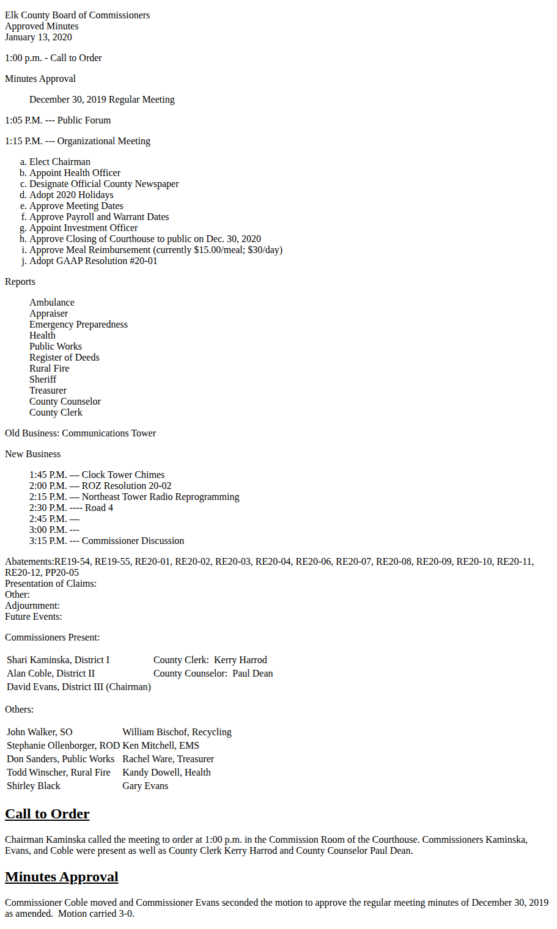Elk County Board of Commissioners
Approved Minutes
January 13, 2020
1:00 p.m. - Call to Order
Minutes Approval
December 30, 2019 Regular Meeting
1:05 P.M. --- Public Forum
1:15 P.M. --- Organizational Meeting
Elect Chairman
Appoint Health Officer
Designate Official County Newspaper
Adopt 2020 Holidays
Approve Meeting Dates
Approve Payroll and Warrant Dates
Appoint Investment Officer
Approve Closing of Courthouse to public on Dec. 30, 2020
Approve Meal Reimbursement (currently $15.00/meal; $30/day)
Adopt GAAP Resolution #20-01
Reports
Ambulance
Appraiser
Emergency Preparedness
Health
Public Works
Register of Deeds
Rural Fire
Sheriff
Treasurer
County Counselor
County Clerk
Old Business: Communications Tower
New Business
1:45 P.M. — Clock Tower Chimes
2:00 P.M. — ROZ Resolution 20-02
2:15 P.M. — Northeast Tower Radio Reprogramming
2:30 P.M. ---- Road 4
2:45 P.M. —
3:00 P.M. ---
3:15 P.M. --- Commissioner Discussion
Abatements:RE19-54, RE19-55, RE20-01, RE20-02, RE20-03, RE20-04, RE20-06, RE20-07, RE20-08, RE20-09, RE20-10, RE20-11, RE20-12, PP20-05
Presentation of Claims:
Other:
Adjournment:
Future Events:
Commissioners Present:
| Shari Kaminska, District I | County Clerk: Kerry Harrod |
| Alan Coble, District II | County Counselor: Paul Dean |
| David Evans, District III (Chairman) | |
Others:
| John Walker, SO | William Bischof, Recycling |
| Stephanie Ollenborger, ROD | Ken Mitchell, EMS |
| Don Sanders, Public Works | Rachel Ware, Treasurer |
| Todd Winscher, Rural Fire | Kandy Dowell, Health |
| Shirley Black | Gary Evans |
Call to Order
Chairman Kaminska called the meeting to order at 1:00 p.m. in the Commission Room of the Courthouse. Commissioners Kaminska, Evans, and Coble were present as well as County Clerk Kerry Harrod and County Counselor Paul Dean.
Minutes Approval
Commissioner Coble moved and Commissioner Evans seconded the motion to approve the regular meeting minutes of December 30, 2019 as amended. Motion carried 3-0.